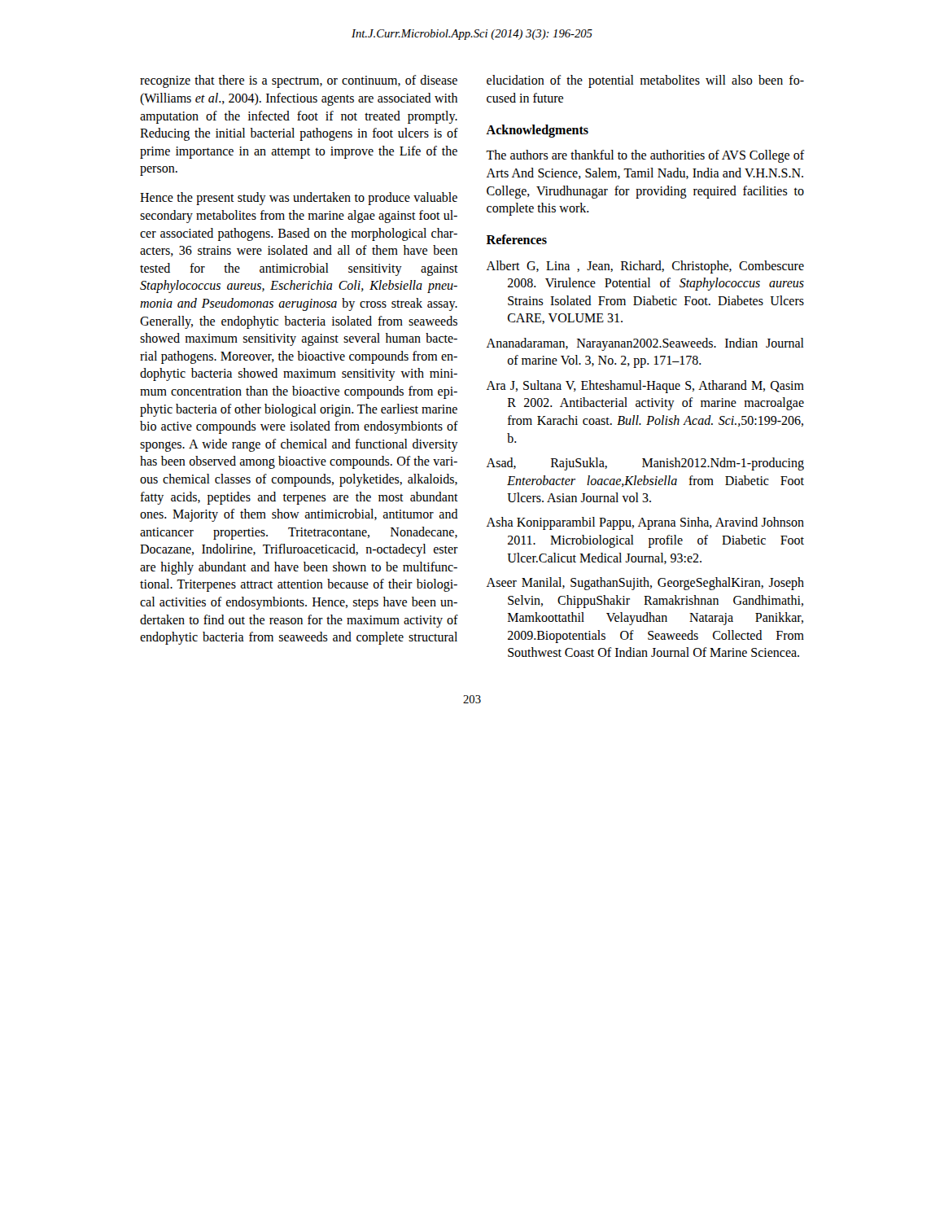Int.J.Curr.Microbiol.App.Sci (2014) 3(3): 196-205
recognize that there is a spectrum, or continuum, of disease (Williams et al., 2004). Infectious agents are associated with amputation of the infected foot if not treated promptly. Reducing the initial bacterial pathogens in foot ulcers is of prime importance in an attempt to improve the Life of the person.
Hence the present study was undertaken to produce valuable secondary metabolites from the marine algae against foot ulcer associated pathogens. Based on the morphological characters, 36 strains were isolated and all of them have been tested for the antimicrobial sensitivity against Staphylococcus aureus, Escherichia Coli, Klebsiella pneumonia and Pseudomonas aeruginosa by cross streak assay. Generally, the endophytic bacteria isolated from seaweeds showed maximum sensitivity against several human bacterial pathogens. Moreover, the bioactive compounds from endophytic bacteria showed maximum sensitivity with minimum concentration than the bioactive compounds from epiphytic bacteria of other biological origin. The earliest marine bio active compounds were isolated from endosymbionts of sponges. A wide range of chemical and functional diversity has been observed among bioactive compounds. Of the various chemical classes of compounds, polyketides, alkaloids, fatty acids, peptides and terpenes are the most abundant ones. Majority of them show antimicrobial, antitumor and anticancer properties. Tritetracontane, Nonadecane, Docazane, Indolirine, Trifluroaceticacid, n-octadecyl ester are highly abundant and have been shown to be multifunctional. Triterpenes attract attention because of their biological activities of endosymbionts. Hence, steps have been undertaken to find out the reason for the maximum activity of endophytic bacteria from seaweeds and complete structural elucidation of the potential metabolites will also been focused in future
Acknowledgments
The authors are thankful to the authorities of AVS College of Arts And Science, Salem, Tamil Nadu, India and V.H.N.S.N. College, Virudhunagar for providing required facilities to complete this work.
References
Albert G, Lina , Jean, Richard, Christophe, Combescure 2008. Virulence Potential of Staphylococcus aureus Strains Isolated From Diabetic Foot. Diabetes Ulcers CARE, VOLUME 31.
Ananadaraman, Narayanan2002.Seaweeds. Indian Journal of marine Vol. 3, No. 2, pp. 171–178.
Ara J, Sultana V, Ehteshamul-Haque S, Atharand M, Qasim R 2002. Antibacterial activity of marine macroalgae from Karachi coast. Bull. Polish Acad. Sci., 50:199-206, b.
Asad, RajuSukla, Manish2012.Ndm-1-producing Enterobacter loacae,Klebsiella from Diabetic Foot Ulcers. Asian Journal vol 3.
Asha Konipparambil Pappu, Aprana Sinha, Aravind Johnson 2011. Microbiological profile of Diabetic Foot Ulcer.Calicut Medical Journal, 93:e2.
Aseer Manilal, SugathanSujith, GeorgeSeghalKiran, Joseph Selvin, ChippuShakir Ramakrishnan Gandhimathi, Mamkoottathil Velayudhan Nataraja Panikkar, 2009.Biopotentials Of Seaweeds Collected From Southwest Coast Of Indian Journal Of Marine Sciencea.
203